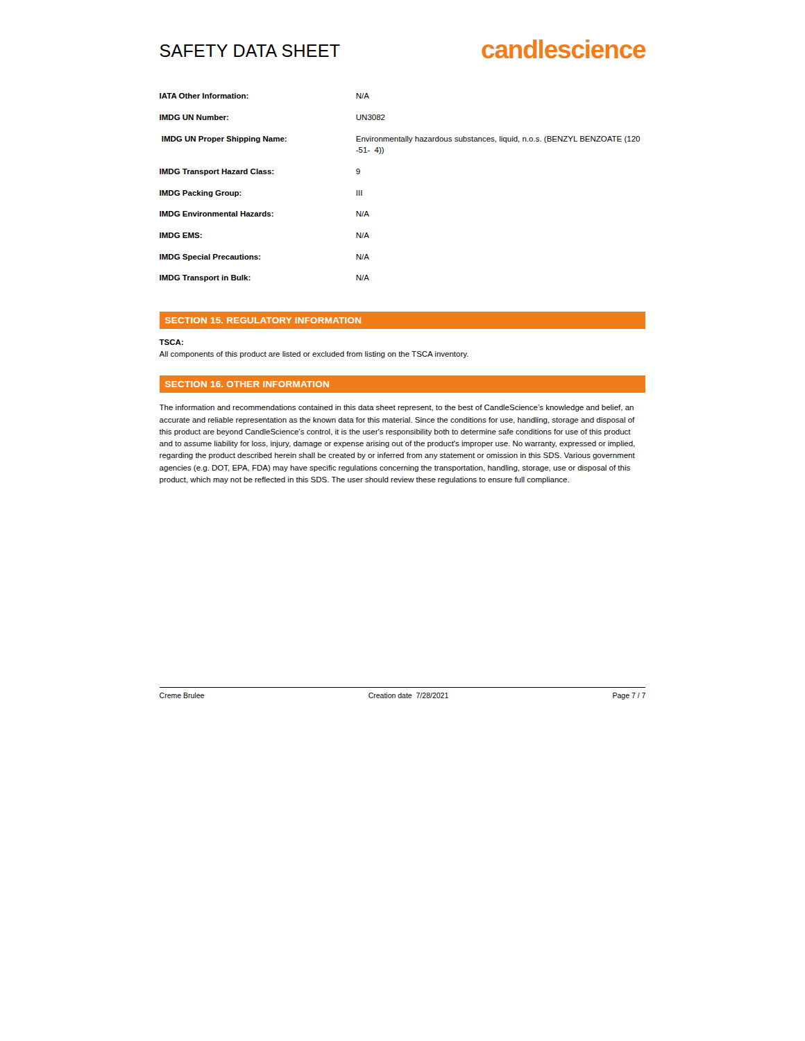SAFETY DATA SHEET
candle science
| IATA Other Information: | N/A |
| IMDG UN Number: | UN3082 |
| IMDG UN Proper Shipping Name: | Environmentally hazardous substances, liquid, n.o.s. (BENZYL BENZOATE (120 -51- 4)) |
| IMDG Transport Hazard Class: | 9 |
| IMDG Packing Group: | III |
| IMDG Environmental Hazards: | N/A |
| IMDG EMS: | N/A |
| IMDG Special Precautions: | N/A |
| IMDG Transport in Bulk: | N/A |
SECTION 15. REGULATORY INFORMATION
TSCA:
All components of this product are listed or excluded from listing on the TSCA inventory.
SECTION 16. OTHER INFORMATION
The information and recommendations contained in this data sheet represent, to the best of CandleScience’s knowledge and belief, an accurate and reliable representation as the known data for this material. Since the conditions for use, handling, storage and disposal of this product are beyond CandleScience’s control, it is the user's responsibility both to determine safe conditions for use of this product and to assume liability for loss, injury, damage or expense arising out of the product's improper use. No warranty, expressed or implied, regarding the product described herein shall be created by or inferred from any statement or omission in this SDS. Various government agencies (e.g. DOT, EPA, FDA) may have specific regulations concerning the transportation, handling, storage, use or disposal of this product, which may not be reflected in this SDS. The user should review these regulations to ensure full compliance.
Creme Brulee
Creation date 7/28/2021
Page 7 / 7